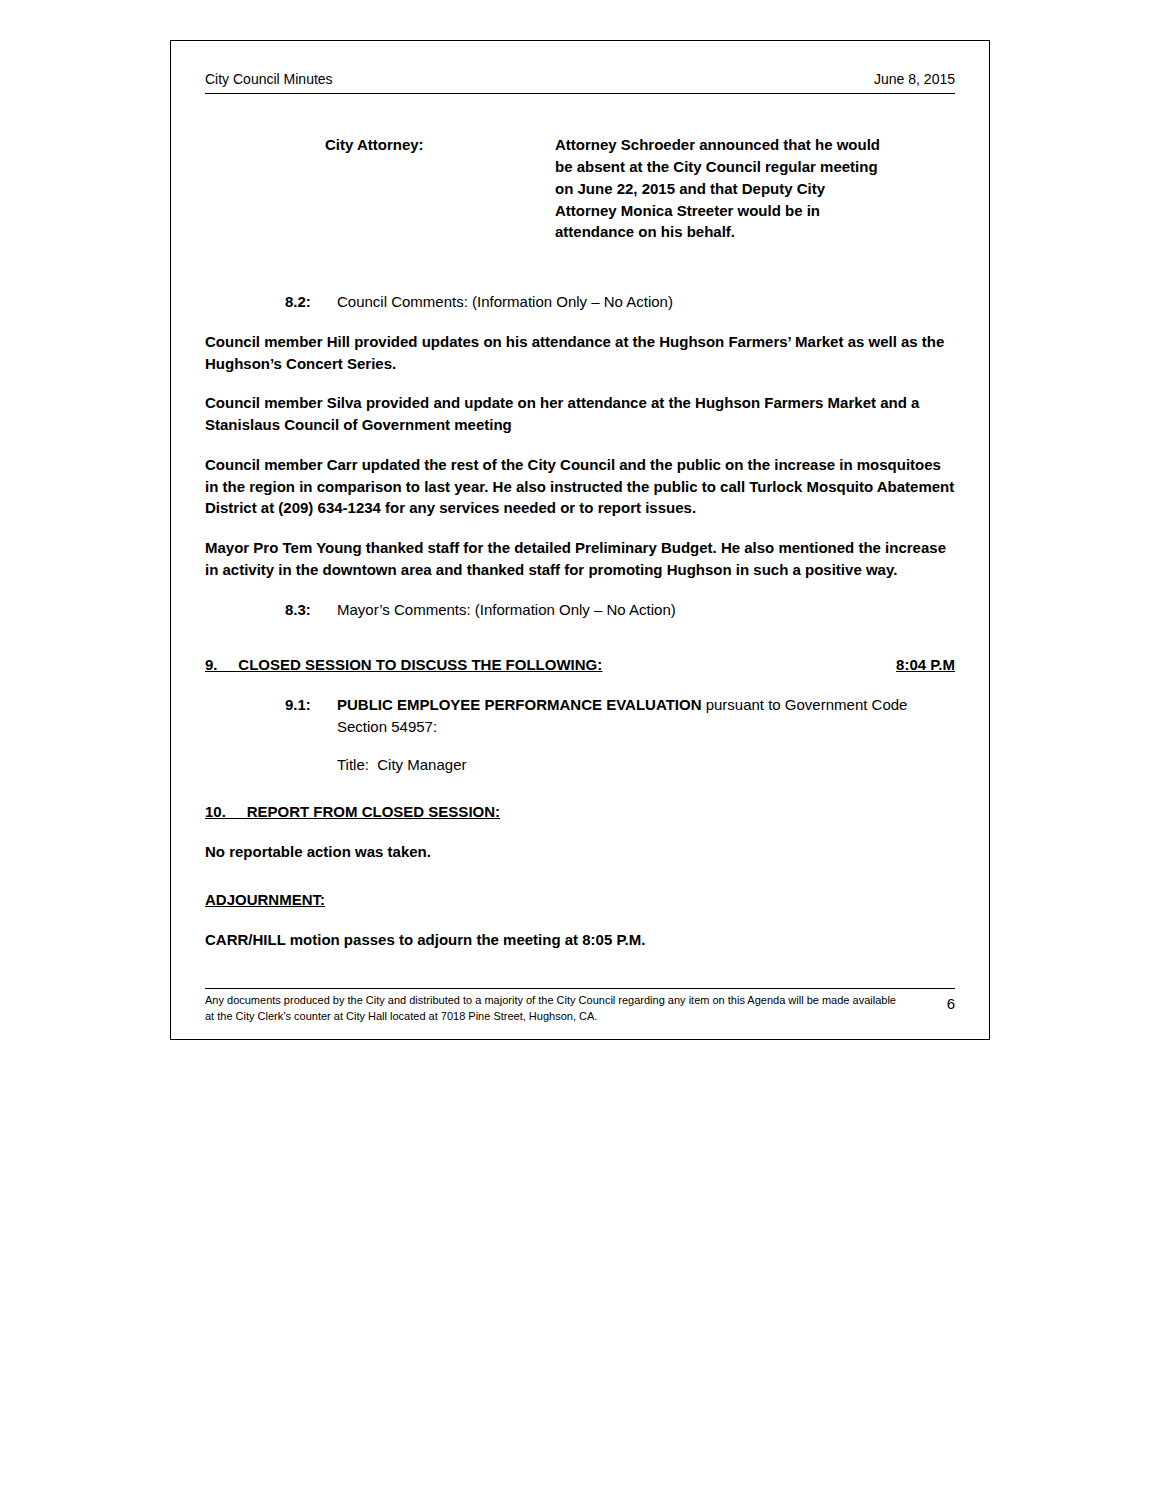City Council Minutes June 8, 2015
City Attorney:
Attorney Schroeder announced that he would be absent at the City Council regular meeting on June 22, 2015 and that Deputy City Attorney Monica Streeter would be in attendance on his behalf.
8.2:
Council Comments: (Information Only – No Action)
Council member Hill provided updates on his attendance at the Hughson Farmers’ Market as well as the Hughson’s Concert Series.
Council member Silva provided and update on her attendance at the Hughson Farmers Market and a Stanislaus Council of Government meeting
Council member Carr updated the rest of the City Council and the public on the increase in mosquitoes in the region in comparison to last year. He also instructed the public to call Turlock Mosquito Abatement District at (209) 634-1234 for any services needed or to report issues.
Mayor Pro Tem Young thanked staff for the detailed Preliminary Budget. He also mentioned the increase in activity in the downtown area and thanked staff for promoting Hughson in such a positive way.
8.3:
Mayor’s Comments: (Information Only – No Action)
9. CLOSED SESSION TO DISCUSS THE FOLLOWING: 8:04 P.M
9.1:
PUBLIC EMPLOYEE PERFORMANCE EVALUATION pursuant to Government Code Section 54957:
Title: City Manager
10. REPORT FROM CLOSED SESSION:
No reportable action was taken.
ADJOURNMENT:
CARR/HILL motion passes to adjourn the meeting at 8:05 P.M.
Any documents produced by the City and distributed to a majority of the City Council regarding any item on this Agenda will be made available at the City Clerk’s counter at City Hall located at 7018 Pine Street, Hughson, CA.
6